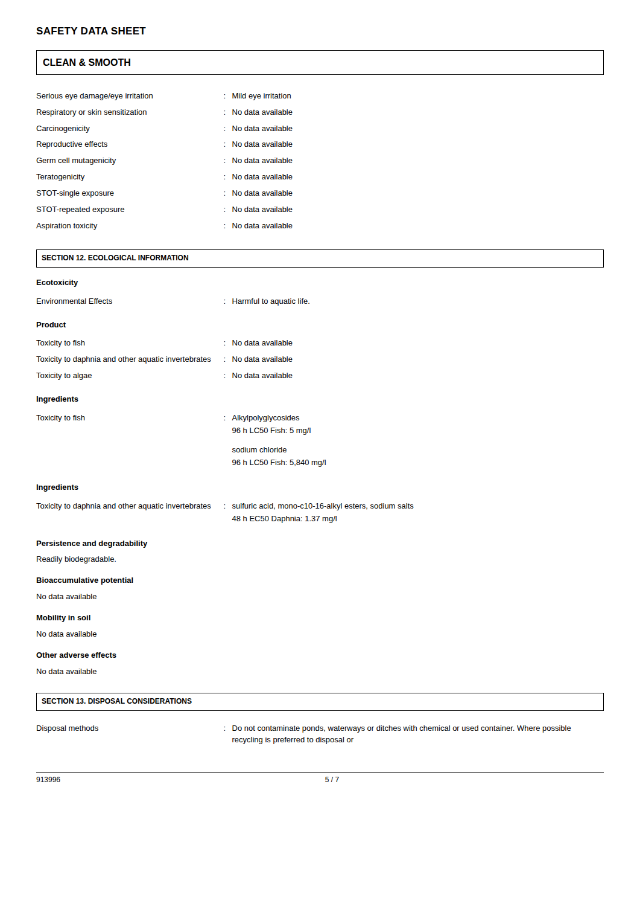SAFETY DATA SHEET
CLEAN & SMOOTH
| Serious eye damage/eye irritation | : | Mild eye irritation |
| Respiratory or skin sensitization | : | No data available |
| Carcinogenicity | : | No data available |
| Reproductive effects | : | No data available |
| Germ cell mutagenicity | : | No data available |
| Teratogenicity | : | No data available |
| STOT-single exposure | : | No data available |
| STOT-repeated exposure | : | No data available |
| Aspiration toxicity | : | No data available |
SECTION 12. ECOLOGICAL INFORMATION
Ecotoxicity
| Environmental Effects | : | Harmful to aquatic life. |
Product
| Toxicity to fish | : | No data available |
| Toxicity to daphnia and other aquatic invertebrates | : | No data available |
| Toxicity to algae | : | No data available |
Ingredients
| Toxicity to fish | : | Alkylpolyglycosides 96 h LC50 Fish: 5 mg/l sodium chloride 96 h LC50 Fish: 5,840 mg/l |
Ingredients
| Toxicity to daphnia and other aquatic invertebrates | : | sulfuric acid, mono-c10-16-alkyl esters, sodium salts 48 h EC50 Daphnia: 1.37 mg/l |
Persistence and degradability
Readily biodegradable.
Bioaccumulative potential
No data available
Mobility in soil
No data available
Other adverse effects
No data available
SECTION 13. DISPOSAL CONSIDERATIONS
| Disposal methods | : | Do not contaminate ponds, waterways or ditches with chemical or used container. Where possible recycling is preferred to disposal or |
913996 5 / 7